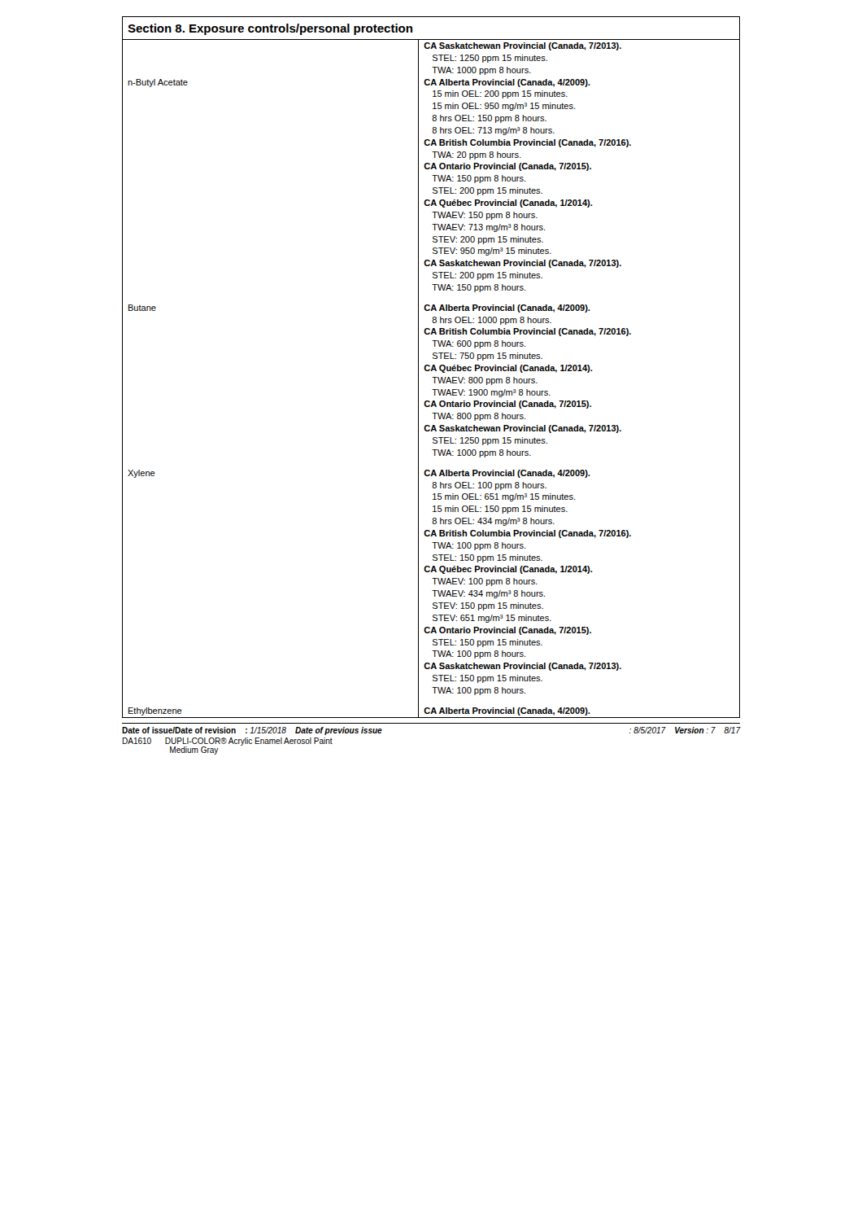Section 8. Exposure controls/personal protection
| | CA Saskatchewan Provincial (Canada, 7/2013). STEL: 1250 ppm 15 minutes. TWA: 1000 ppm 8 hours. |
| n-Butyl Acetate | CA Alberta Provincial (Canada, 4/2009). 15 min OEL: 200 ppm 15 minutes. 15 min OEL: 950 mg/m³ 15 minutes. 8 hrs OEL: 150 ppm 8 hours. 8 hrs OEL: 713 mg/m³ 8 hours. CA British Columbia Provincial (Canada, 7/2016). TWA: 20 ppm 8 hours. CA Ontario Provincial (Canada, 7/2015). TWA: 150 ppm 8 hours. STEL: 200 ppm 15 minutes. CA Québec Provincial (Canada, 1/2014). TWAEV: 150 ppm 8 hours. TWAEV: 713 mg/m³ 8 hours. STEV: 200 ppm 15 minutes. STEV: 950 mg/m³ 15 minutes. CA Saskatchewan Provincial (Canada, 7/2013). STEL: 200 ppm 15 minutes. TWA: 150 ppm 8 hours. |
| Butane | CA Alberta Provincial (Canada, 4/2009). 8 hrs OEL: 1000 ppm 8 hours. CA British Columbia Provincial (Canada, 7/2016). TWA: 600 ppm 8 hours. STEL: 750 ppm 15 minutes. CA Québec Provincial (Canada, 1/2014). TWAEV: 800 ppm 8 hours. TWAEV: 1900 mg/m³ 8 hours. CA Ontario Provincial (Canada, 7/2015). TWA: 800 ppm 8 hours. CA Saskatchewan Provincial (Canada, 7/2013). STEL: 1250 ppm 15 minutes. TWA: 1000 ppm 8 hours. |
| Xylene | CA Alberta Provincial (Canada, 4/2009). 8 hrs OEL: 100 ppm 8 hours. 15 min OEL: 651 mg/m³ 15 minutes. 15 min OEL: 150 ppm 15 minutes. 8 hrs OEL: 434 mg/m³ 8 hours. CA British Columbia Provincial (Canada, 7/2016). TWA: 100 ppm 8 hours. STEL: 150 ppm 15 minutes. CA Québec Provincial (Canada, 1/2014). TWAEV: 100 ppm 8 hours. TWAEV: 434 mg/m³ 8 hours. STEV: 150 ppm 15 minutes. STEV: 651 mg/m³ 15 minutes. CA Ontario Provincial (Canada, 7/2015). STEL: 150 ppm 15 minutes. TWA: 100 ppm 8 hours. CA Saskatchewan Provincial (Canada, 7/2013). STEL: 150 ppm 15 minutes. TWA: 100 ppm 8 hours. |
| Ethylbenzene | CA Alberta Provincial (Canada, 4/2009). |
Date of issue/Date of revision : 1/15/2018 Date of previous issue
: 8/5/2017 Version : 7 8/17
DA1610 DUPLI-COLOR® Acrylic Enamel Aerosol Paint
Medium Gray